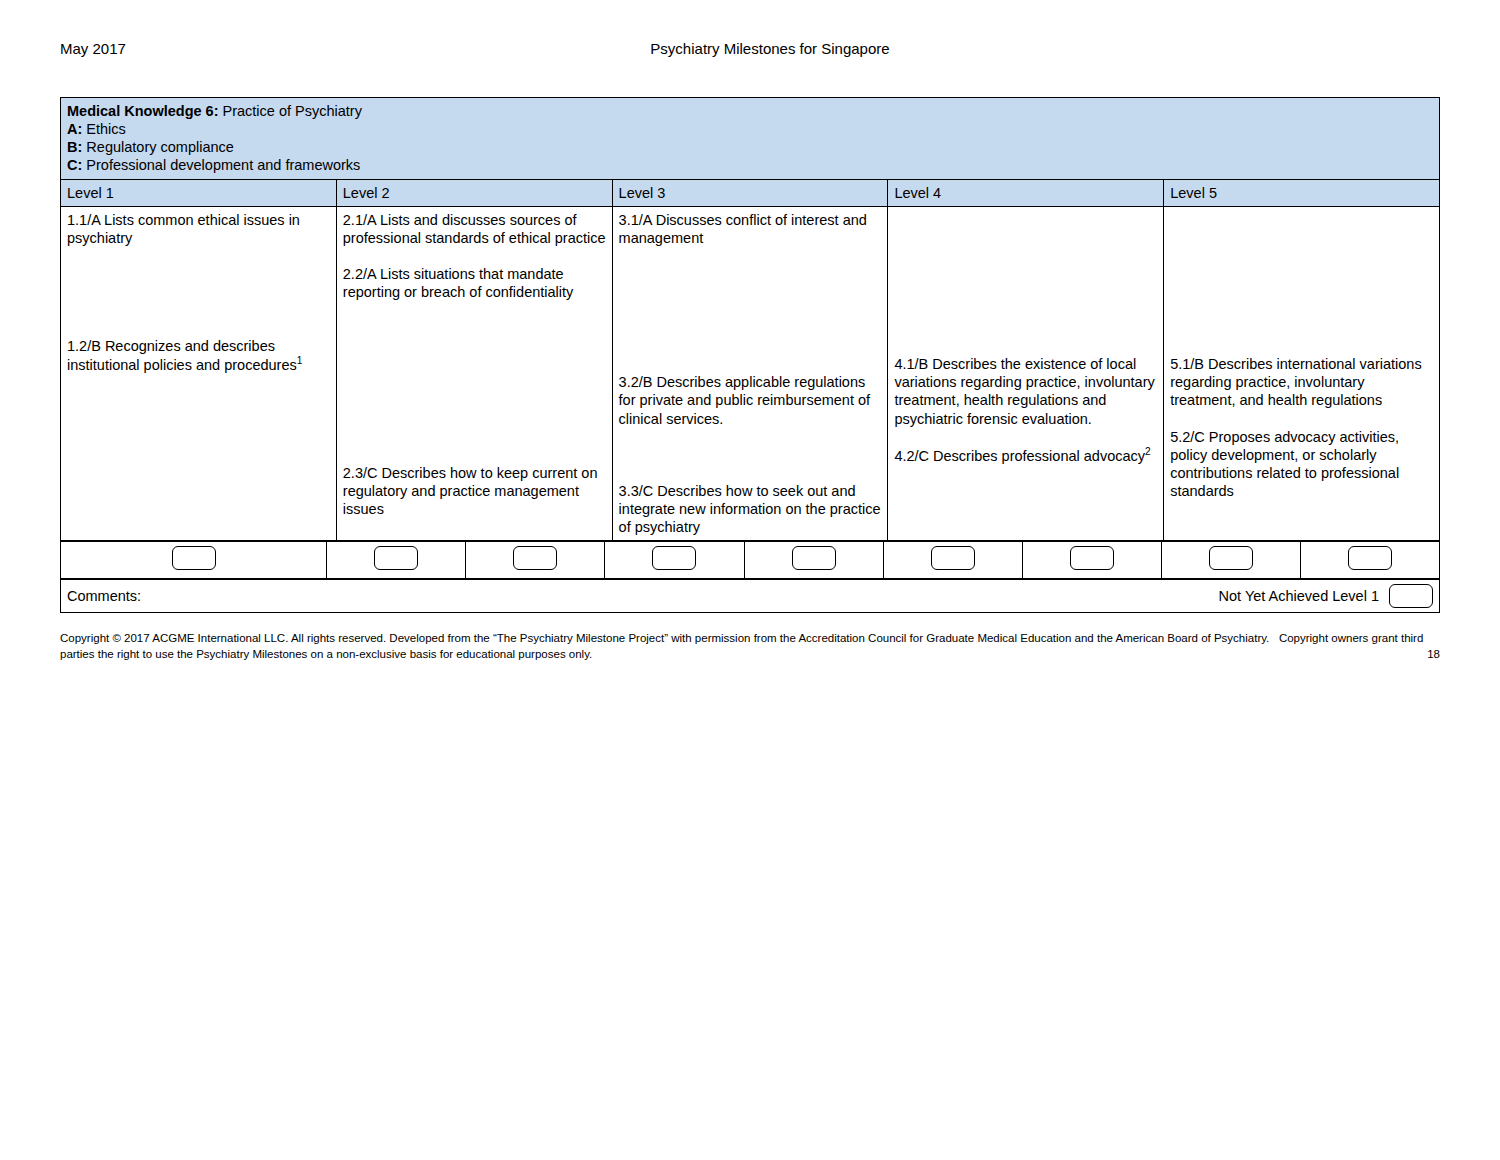May 2017
Psychiatry Milestones for Singapore
| Medical Knowledge 6: Practice of Psychiatry A: Ethics B: Regulatory compliance C: Professional development and frameworks |
| Level 1 | Level 2 | Level 3 | Level 4 | Level 5 |
| 1.1/A Lists common ethical issues in psychiatry 1.2/B Recognizes and describes institutional policies and procedures 1 | 2.1/A Lists and discusses sources of professional standards of ethical practice 2.2/A Lists situations that mandate reporting or breach of confidentiality 2.3/C Describes how to keep current on regulatory and practice management issues | 3.1/A Discusses conflict of interest and management 3.2/B Describes applicable regulations for private and public reimbursement of clinical services. 3.3/C Describes how to seek out and integrate new information on the practice of psychiatry | 4.1/B Describes the existence of local variations regarding practice, involuntary treatment, health regulations and psychiatric forensic evaluation. 4.2/C Describes professional advocacy 2 | 5.1/B Describes international variations regarding practice, involuntary treatment, and health regulations 5.2/C Proposes advocacy activities, policy development, or scholarly contributions related to professional standards |
| Comments: Not Yet Achieved Level 1 |
Copyright © 2017 ACGME International LLC. All rights reserved. Developed from the “The Psychiatry Milestone Project” with permission from the Accreditation Council for Graduate Medical Education and the American Board of Psychiatry. Copyright owners grant third parties the right to use the Psychiatry Milestones on a non-exclusive basis for educational purposes only. 18